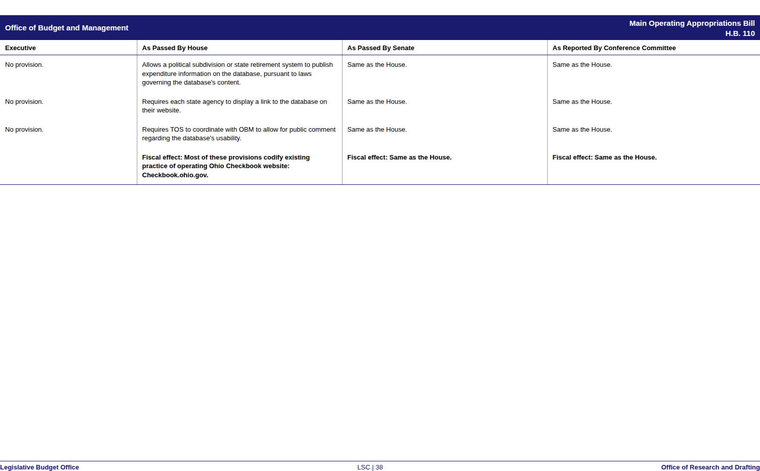Office of Budget and Management
Main Operating Appropriations Bill
H.B. 110
| Executive | As Passed By House | As Passed By Senate | As Reported By Conference Committee |
| --- | --- | --- | --- |
| No provision. | Allows a political subdivision or state retirement system to publish expenditure information on the database, pursuant to laws governing the database's content. | Same as the House. | Same as the House. |
| No provision. | Requires each state agency to display a link to the database on their website. | Same as the House. | Same as the House. |
| No provision. | Requires TOS to coordinate with OBM to allow for public comment regarding the database's usability. | Same as the House. | Same as the House. |
| | Fiscal effect: Most of these provisions codify existing practice of operating Ohio Checkbook website: Checkbook.ohio.gov. | Fiscal effect: Same as the House. | Fiscal effect: Same as the House. |
Legislative Budget Office
LSC | 38
Office of Research and Drafting